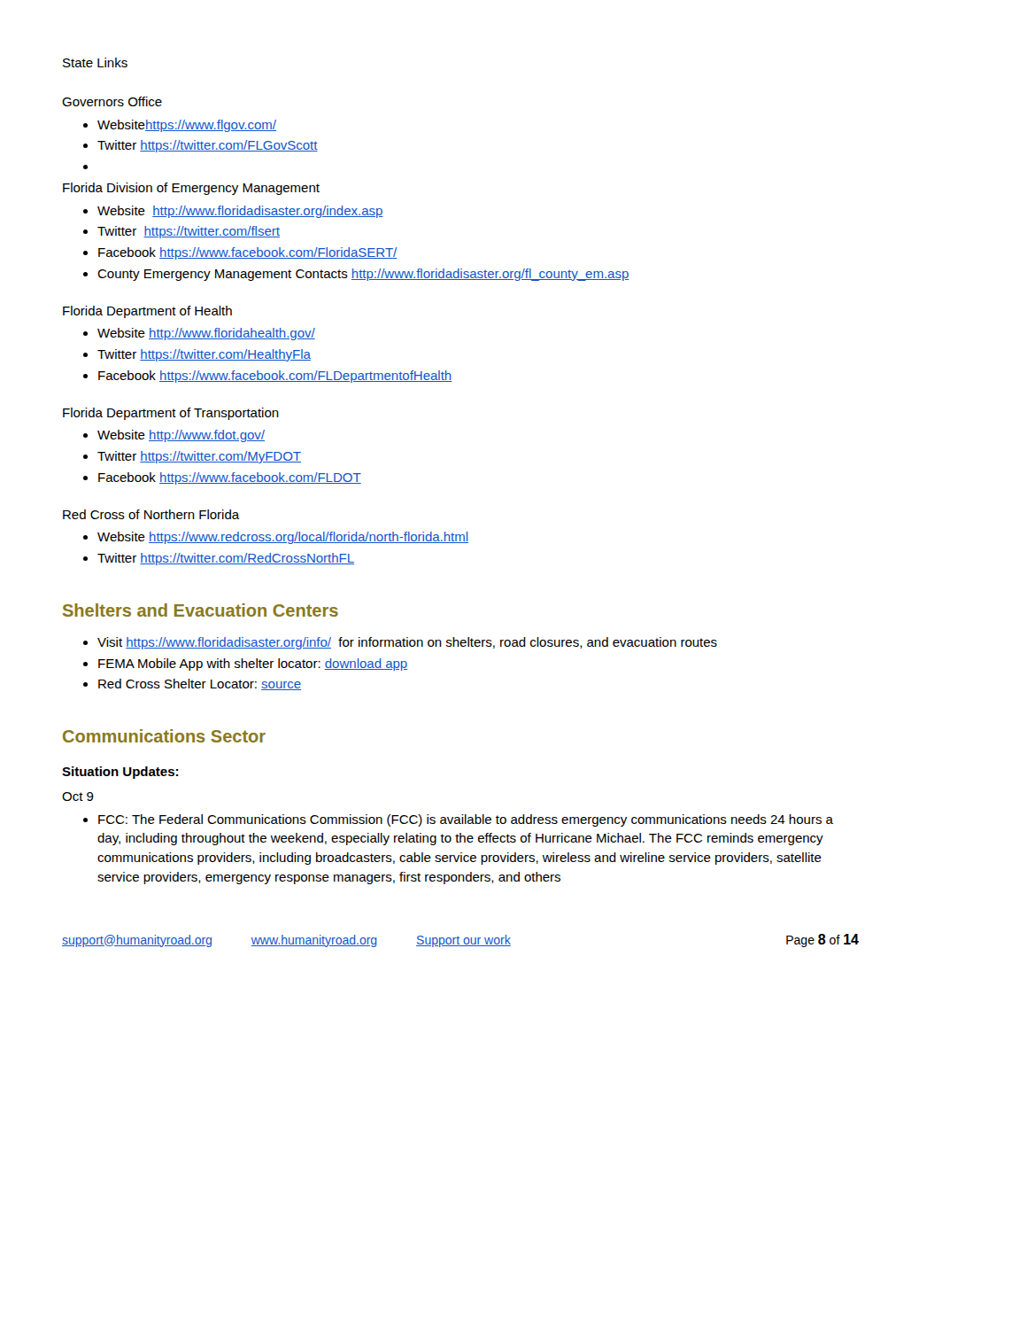State Links
Governors Office
Websitehttps://www.flgov.com/
Twitter https://twitter.com/FLGovScott
Florida Division of Emergency Management
Website http://www.floridadisaster.org/index.asp
Twitter https://twitter.com/flsert
Facebook https://www.facebook.com/FloridaSERT/
County Emergency Management Contacts http://www.floridadisaster.org/fl_county_em.asp
Florida Department of Health
Website http://www.floridahealth.gov/
Twitter https://twitter.com/HealthyFla
Facebook https://www.facebook.com/FLDepartmentofHealth
Florida Department of Transportation
Website http://www.fdot.gov/
Twitter https://twitter.com/MyFDOT
Facebook https://www.facebook.com/FLDOT
Red Cross of Northern Florida
Website https://www.redcross.org/local/florida/north-florida.html
Twitter https://twitter.com/RedCrossNorthFL
Shelters and Evacuation Centers
Visit https://www.floridadisaster.org/info/ for information on shelters, road closures, and evacuation routes
FEMA Mobile App with shelter locator: download app
Red Cross Shelter Locator: source
Communications Sector
Situation Updates:
Oct 9
FCC: The Federal Communications Commission (FCC) is available to address emergency communications needs 24 hours a day, including throughout the weekend, especially relating to the effects of Hurricane Michael. The FCC reminds emergency communications providers, including broadcasters, cable service providers, wireless and wireline service providers, satellite service providers, emergency response managers, first responders, and others
support@humanityroad.org www.humanityroad.org Support our work
Page 8 of 14